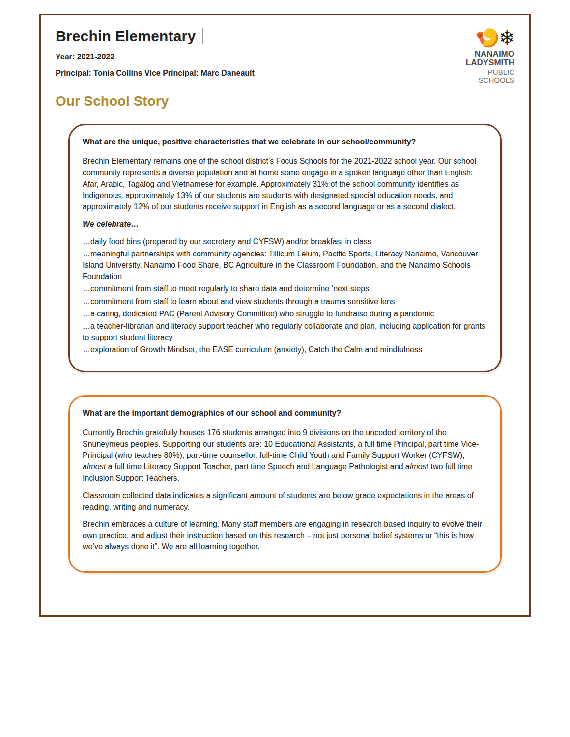Brechin Elementary
Year: 2021-2022
Principal: Tonia Collins Vice Principal: Marc Daneault
🍤❄
NANAIMO
LADYSMITH
PUBLIC
SCHOOLS
Our School Story
What are the unique, positive characteristics that we celebrate in our school/community?
Brechin Elementary remains one of the school district’s Focus Schools for the 2021-2022 school year. Our school community represents a diverse population and at home some engage in a spoken language other than English: Afar, Arabic, Tagalog and Vietnamese for example. Approximately 31% of the school community identifies as Indigenous, approximately 13% of our students are students with designated special education needs, and approximately 12% of our students receive support in English as a second language or as a second dialect.
We celebrate…
…daily food bins (prepared by our secretary and CYFSW) and/or breakfast in class
…meaningful partnerships with community agencies: Tillicum Lelum, Pacific Sports, Literacy Nanaimo, Vancouver Island University, Nanaimo Food Share, BC Agriculture in the Classroom Foundation, and the Nanaimo Schools Foundation
…commitment from staff to meet regularly to share data and determine ‘next steps’
…commitment from staff to learn about and view students through a trauma sensitive lens
…a caring, dedicated PAC (Parent Advisory Committee) who struggle to fundraise during a pandemic
…a teacher-librarian and literacy support teacher who regularly collaborate and plan, including application for grants to support student literacy
…exploration of Growth Mindset, the EASE curriculum (anxiety), Catch the Calm and mindfulness
What are the important demographics of our school and community?
Currently Brechin gratefully houses 176 students arranged into 9 divisions on the unceded territory of the Snuneymeus peoples. Supporting our students are: 10 Educational Assistants, a full time Principal, part time Vice-Principal (who teaches 80%), part-time counsellor, full-time Child Youth and Family Support Worker (CYFSW), almost a full time Literacy Support Teacher, part time Speech and Language Pathologist and almost two full time Inclusion Support Teachers.
Classroom collected data indicates a significant amount of students are below grade expectations in the areas of reading, writing and numeracy.
Brechin embraces a culture of learning. Many staff members are engaging in research based inquiry to evolve their own practice, and adjust their instruction based on this research – not just personal belief systems or “this is how we’ve always done it”. We are all learning together.